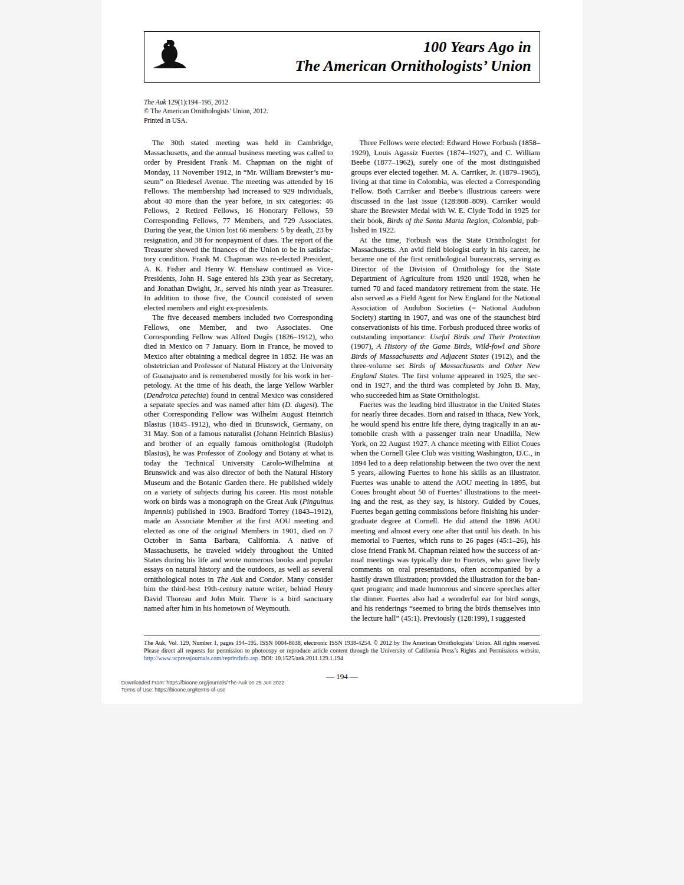100 Years Ago in
The American Ornithologists’ Union
The Auk 129(1):194–195, 2012
© The American Ornithologists’ Union, 2012.
Printed in USA.
The 30th stated meeting was held in Cambridge, Massachusetts, and the annual business meeting was called to order by President Frank M. Chapman on the night of Monday, 11 November 1912, in “Mr. William Brewster’s museum” on Riedesel Avenue. The meeting was attended by 16 Fellows. The membership had increased to 929 individuals, about 40 more than the year before, in six categories: 46 Fellows, 2 Retired Fellows, 16 Honorary Fellows, 59 Corresponding Fellows, 77 Members, and 729 Associates. During the year, the Union lost 66 members: 5 by death, 23 by resignation, and 38 for nonpayment of dues. The report of the Treasurer showed the finances of the Union to be in satisfactory condition. Frank M. Chapman was re-elected President, A. K. Fisher and Henry W. Henshaw continued as Vice-Presidents, John H. Sage entered his 23th year as Secretary, and Jonathan Dwight, Jr., served his ninth year as Treasurer. In addition to those five, the Council consisted of seven elected members and eight ex-presidents.
The five deceased members included two Corresponding Fellows, one Member, and two Associates. One Corresponding Fellow was Alfred Dugès (1826–1912), who died in Mexico on 7 January. Born in France, he moved to Mexico after obtaining a medical degree in 1852. He was an obstetrician and Professor of Natural History at the University of Guanajuato and is remembered mostly for his work in herpetology. At the time of his death, the large Yellow Warbler (Dendroica petechia) found in central Mexico was considered a separate species and was named after him (D. dugesi). The other Corresponding Fellow was Wilhelm August Heinrich Blasius (1845–1912), who died in Brunswick, Germany, on 31 May. Son of a famous naturalist (Johann Heinrich Blasius) and brother of an equally famous ornithologist (Rudolph Blasius), he was Professor of Zoology and Botany at what is today the Technical University Carolo-Wilhelmina at Brunswick and was also director of both the Natural History Museum and the Botanic Garden there. He published widely on a variety of subjects during his career. His most notable work on birds was a monograph on the Great Auk (Pinguinus impennis) published in 1903. Bradford Torrey (1843–1912), made an Associate Member at the first AOU meeting and elected as one of the original Members in 1901, died on 7 October in Santa Barbara, California. A native of Massachusetts, he traveled widely throughout the United States during his life and wrote numerous books and popular essays on natural history and the outdoors, as well as several ornithological notes in The Auk and Condor. Many consider him the third-best 19th-century nature writer, behind Henry David Thoreau and John Muir. There is a bird sanctuary named after him in his hometown of Weymouth.
Three Fellows were elected: Edward Howe Forbush (1858–1929), Louis Agassiz Fuertes (1874–1927), and C. William Beebe (1877–1962), surely one of the most distinguished groups ever elected together. M. A. Carriker, Jr. (1879–1965), living at that time in Colombia, was elected a Corresponding Fellow. Both Carriker and Beebe’s illustrious careers were discussed in the last issue (128:808–809). Carriker would share the Brewster Medal with W. E. Clyde Todd in 1925 for their book, Birds of the Santa Marta Region, Colombia, published in 1922.
At the time, Forbush was the State Ornithologist for Massachusetts. An avid field biologist early in his career, he became one of the first ornithological bureaucrats, serving as Director of the Division of Ornithology for the State Department of Agriculture from 1920 until 1928, when he turned 70 and faced mandatory retirement from the state. He also served as a Field Agent for New England for the National Association of Audubon Societies (= National Audubon Society) starting in 1907, and was one of the staunchest bird conservationists of his time. Forbush produced three works of outstanding importance: Useful Birds and Their Protection (1907), A History of the Game Birds, Wild-fowl and Shore Birds of Massachusetts and Adjacent States (1912), and the three-volume set Birds of Massachusetts and Other New England States. The first volume appeared in 1925, the second in 1927, and the third was completed by John B. May, who succeeded him as State Ornithologist.
Fuertes was the leading bird illustrator in the United States for nearly three decades. Born and raised in Ithaca, New York, he would spend his entire life there, dying tragically in an automobile crash with a passenger train near Unadilla, New York, on 22 August 1927. A chance meeting with Elliot Coues when the Cornell Glee Club was visiting Washington, D.C., in 1894 led to a deep relationship between the two over the next 5 years, allowing Fuertes to hone his skills as an illustrator. Fuertes was unable to attend the AOU meeting in 1895, but Coues brought about 50 of Fuertes’ illustrations to the meeting and the rest, as they say, is history. Guided by Coues, Fuertes began getting commissions before finishing his undergraduate degree at Cornell. He did attend the 1896 AOU meeting and almost every one after that until his death. In his memorial to Fuertes, which runs to 26 pages (45:1–26), his close friend Frank M. Chapman related how the success of annual meetings was typically due to Fuertes, who gave lively comments on oral presentations, often accompanied by a hastily drawn illustration; provided the illustration for the banquet program; and made humorous and sincere speeches after the dinner. Fuertes also had a wonderful ear for bird songs, and his renderings “seemed to bring the birds themselves into the lecture hall” (45:1). Previously (128:199), I suggested
The Auk, Vol. 129, Number 1, pages 194–195. ISSN 0004-8038, electronic ISSN 1938-4254. © 2012 by The American Ornithologists’ Union. All rights reserved. Please direct all requests for permission to photocopy or reproduce article content through the University of California Press’s Rights and Permissions website, http://www.ucpressjournals.com/reprintInfo.asp. DOI: 10.1525/auk.2011.129.1.194
— 194 —
Downloaded From: https://bioone.org/journals/The-Auk on 25 Jun 2022
Terms of Use: https://bioone.org/terms-of-use